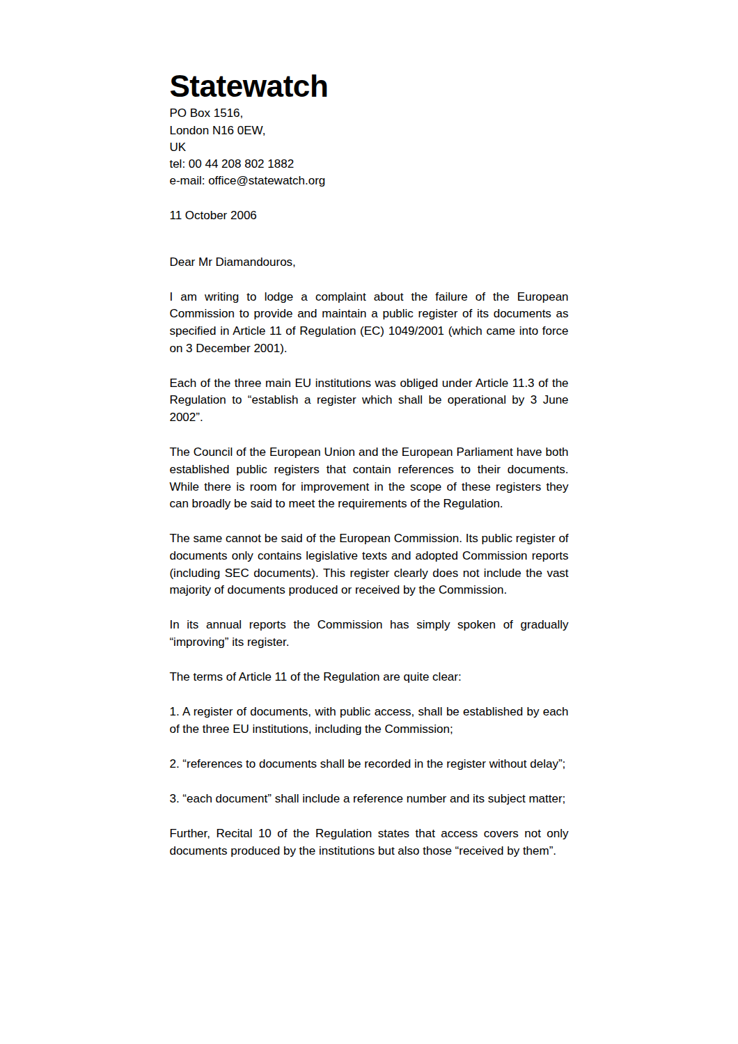Statewatch
PO Box 1516,
London N16 0EW,
UK
tel: 00 44 208 802 1882
e-mail: office@statewatch.org
11 October 2006
Dear Mr Diamandouros,
I am writing to lodge a complaint about the failure of the European Commission to provide and maintain a public register of its documents as specified in Article 11 of Regulation (EC) 1049/2001 (which came into force on 3 December 2001).
Each of the three main EU institutions was obliged under Article 11.3 of the Regulation to “establish a register which shall be operational by 3 June 2002”.
The Council of the European Union and the European Parliament have both established public registers that contain references to their documents. While there is room for improvement in the scope of these registers they can broadly be said to meet the requirements of the Regulation.
The same cannot be said of the European Commission. Its public register of documents only contains legislative texts and adopted Commission reports (including SEC documents). This register clearly does not include the vast majority of documents produced or received by the Commission.
In its annual reports the Commission has simply spoken of gradually “improving” its register.
The terms of Article 11 of the Regulation are quite clear:
1. A register of documents, with public access, shall be established by each of the three EU institutions, including the Commission;
2. “references to documents shall be recorded in the register without delay”;
3. “each document” shall include a reference number and its subject matter;
Further, Recital 10 of the Regulation states that access covers not only documents produced by the institutions but also those “received by them”.